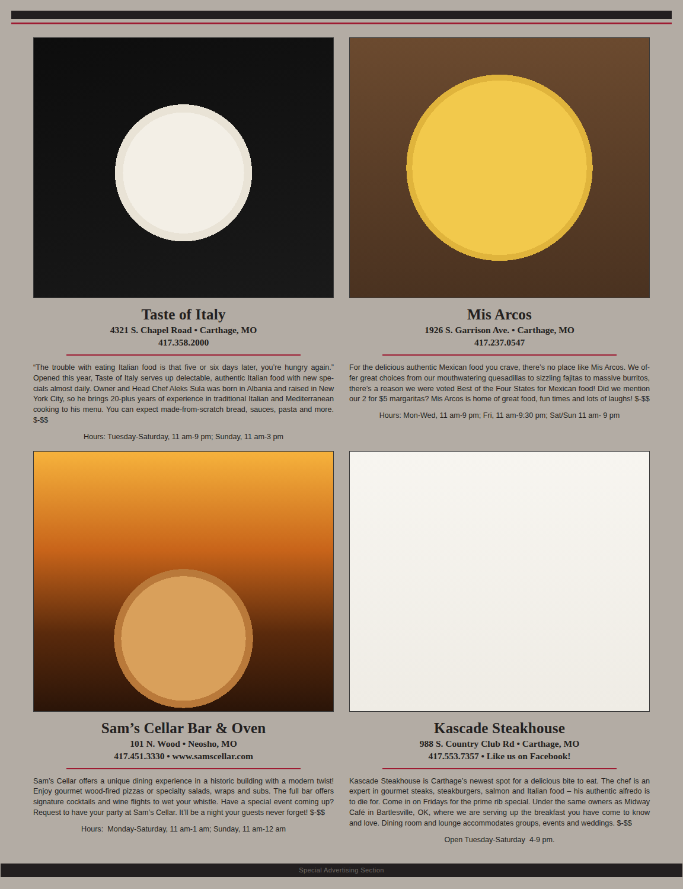Taste of Italy
4321 S. Chapel Road • Carthage, MO
417.358.2000
“The trouble with eating Italian food is that five or six days later, you’re hungry again.” Opened this year, Taste of Italy serves up delectable, authentic Italian food with new specials almost daily. Owner and Head Chef Aleks Sula was born in Albania and raised in New York City, so he brings 20-plus years of experience in traditional Italian and Mediterranean cooking to his menu. You can expect made-from-scratch bread, sauces, pasta and more. $-$$
Hours: Tuesday-Saturday, 11 am-9 pm; Sunday, 11 am-3 pm
Mis Arcos
1926 S. Garrison Ave. • Carthage, MO
417.237.0547
For the delicious authentic Mexican food you crave, there’s no place like Mis Arcos. We offer great choices from our mouthwatering quesadillas to sizzling fajitas to massive burritos, there’s a reason we were voted Best of the Four States for Mexican food! Did we mention our 2 for $5 margaritas? Mis Arcos is home of great food, fun times and lots of laughs! $-$$
Hours: Mon-Wed, 11 am-9 pm; Fri, 11 am-9:30 pm; Sat/Sun 11 am- 9 pm
Sam’s Cellar Bar & Oven
101 N. Wood • Neosho, MO
417.451.3330 • www.samscellar.com
Sam’s Cellar offers a unique dining experience in a historic building with a modern twist! Enjoy gourmet wood-fired pizzas or specialty salads, wraps and subs. The full bar offers signature cocktails and wine flights to wet your whistle. Have a special event coming up? Request to have your party at Sam’s Cellar. It’ll be a night your guests never forget! $-$$
Hours: Monday-Saturday, 11 am-1 am; Sunday, 11 am-12 am
Kascade Steakhouse
988 S. Country Club Rd • Carthage, MO
417.553.7357 • Like us on Facebook!
Kascade Steakhouse is Carthage’s newest spot for a delicious bite to eat. The chef is an expert in gourmet steaks, steakburgers, salmon and Italian food – his authentic alfredo is to die for. Come in on Fridays for the prime rib special. Under the same owners as Midway Café in Bartlesville, OK, where we are serving up the breakfast you have come to know and love. Dining room and lounge accommodates groups, events and weddings. $-$$
Open Tuesday-Saturday 4-9 pm.
Special Advertising Section